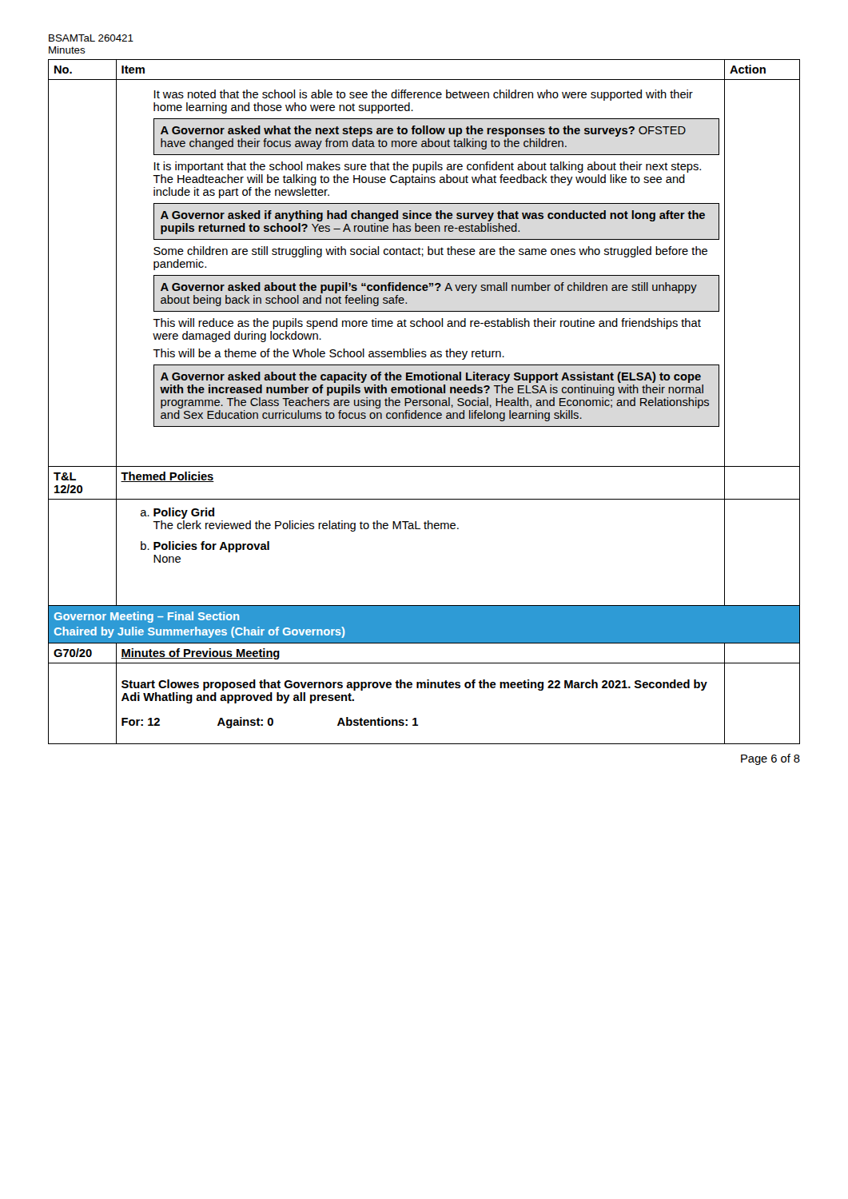BSAMTaL 260421
Minutes
| No. | Item | Action |
| --- | --- | --- |
| | It was noted that the school is able to see the difference between children who were supported with their home learning and those who were not supported. A Governor asked what the next steps are to follow up the responses to the surveys? OFSTED have changed their focus away from data to more about talking to the children. It is important that the school makes sure that the pupils are confident about talking about their next steps. The Headteacher will be talking to the House Captains about what feedback they would like to see and include it as part of the newsletter. A Governor asked if anything had changed since the survey that was conducted not long after the pupils returned to school? Yes – A routine has been re-established. Some children are still struggling with social contact; but these are the same ones who struggled before the pandemic. A Governor asked about the pupil’s “confidence”? A very small number of children are still unhappy about being back in school and not feeling safe. This will reduce as the pupils spend more time at school and re-establish their routine and friendships that were damaged during lockdown. This will be a theme of the Whole School assemblies as they return. A Governor asked about the capacity of the Emotional Literacy Support Assistant (ELSA) to cope with the increased number of pupils with emotional needs? The ELSA is continuing with their normal programme. The Class Teachers are using the Personal, Social, Health, and Economic; and Relationships and Sex Education curriculums to focus on confidence and lifelong learning skills. | |
| T&L 12/20 | Themed Policies | |
| | Policy Grid The clerk reviewed the Policies relating to the MTaL theme. Policies for Approval None | |
| Governor Meeting – Final Section Chaired by Julie Summerhayes (Chair of Governors) |
| G70/20 | Minutes of Previous Meeting | |
| | Stuart Clowes proposed that Governors approve the minutes of the meeting 22 March 2021. Seconded by Adi Whatling and approved by all present. For: 12 Against: 0 Abstentions: 1 | |
Page 6 of 8